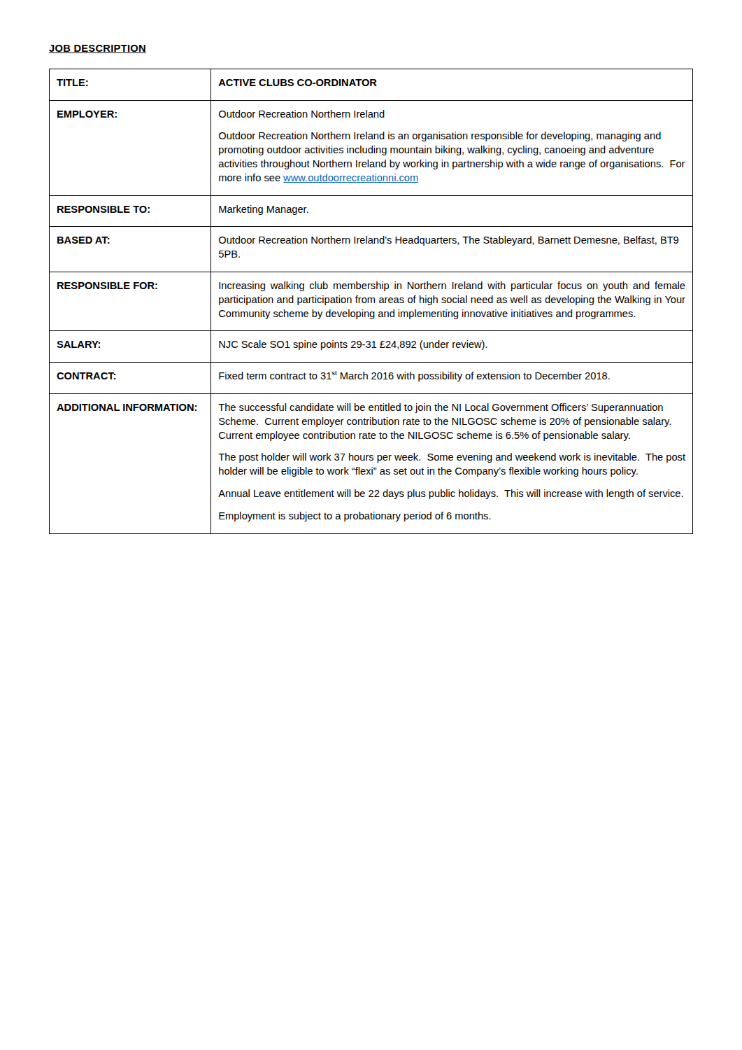JOB DESCRIPTION
| TITLE: | ACTIVE CLUBS CO-ORDINATOR |
| EMPLOYER: | Outdoor Recreation Northern Ireland Outdoor Recreation Northern Ireland is an organisation responsible for developing, managing and promoting outdoor activities including mountain biking, walking, cycling, canoeing and adventure activities throughout Northern Ireland by working in partnership with a wide range of organisations. For more info see www.outdoorrecreationni.com |
| RESPONSIBLE TO: | Marketing Manager. |
| BASED AT: | Outdoor Recreation Northern Ireland’s Headquarters, The Stableyard, Barnett Demesne, Belfast, BT9 5PB. |
| RESPONSIBLE FOR: | Increasing walking club membership in Northern Ireland with particular focus on youth and female participation and participation from areas of high social need as well as developing the Walking in Your Community scheme by developing and implementing innovative initiatives and programmes. |
| SALARY: | NJC Scale SO1 spine points 29-31 £24,892 (under review). |
| CONTRACT: | Fixed term contract to 31 st March 2016 with possibility of extension to December 2018. |
| ADDITIONAL INFORMATION: | The successful candidate will be entitled to join the NI Local Government Officers’ Superannuation Scheme. Current employer contribution rate to the NILGOSC scheme is 20% of pensionable salary. Current employee contribution rate to the NILGOSC scheme is 6.5% of pensionable salary. The post holder will work 37 hours per week. Some evening and weekend work is inevitable. The post holder will be eligible to work “flexi” as set out in the Company’s flexible working hours policy. Annual Leave entitlement will be 22 days plus public holidays. This will increase with length of service. Employment is subject to a probationary period of 6 months. |